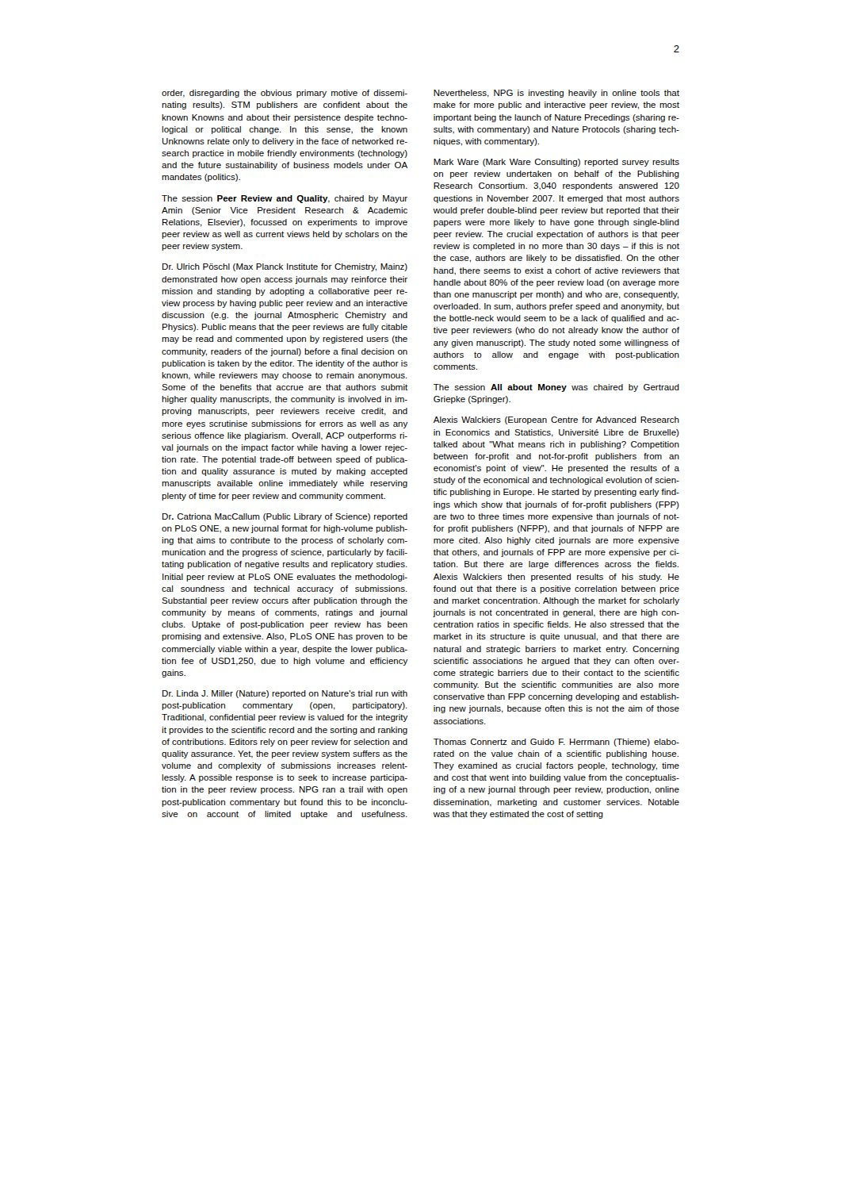2
order, disregarding the obvious primary motive of disseminating results). STM publishers are confident about the known Knowns and about their persistence despite technological or political change. In this sense, the known Unknowns relate only to delivery in the face of networked research practice in mobile friendly environments (technology) and the future sustainability of business models under OA mandates (politics).
The session Peer Review and Quality, chaired by Mayur Amin (Senior Vice President Research & Academic Relations, Elsevier), focussed on experiments to improve peer review as well as current views held by scholars on the peer review system.
Dr. Ulrich Pöschl (Max Planck Institute for Chemistry, Mainz) demonstrated how open access journals may reinforce their mission and standing by adopting a collaborative peer review process by having public peer review and an interactive discussion (e.g. the journal Atmospheric Chemistry and Physics). Public means that the peer reviews are fully citable may be read and commented upon by registered users (the community, readers of the journal) before a final decision on publication is taken by the editor. The identity of the author is known, while reviewers may choose to remain anonymous. Some of the benefits that accrue are that authors submit higher quality manuscripts, the community is involved in improving manuscripts, peer reviewers receive credit, and more eyes scrutinise submissions for errors as well as any serious offence like plagiarism. Overall, ACP outperforms rival journals on the impact factor while having a lower rejection rate. The potential trade-off between speed of publication and quality assurance is muted by making accepted manuscripts available online immediately while reserving plenty of time for peer review and community comment.
Dr. Catriona MacCallum (Public Library of Science) reported on PLoS ONE, a new journal format for high-volume publishing that aims to contribute to the process of scholarly communication and the progress of science, particularly by facilitating publication of negative results and replicatory studies. Initial peer review at PLoS ONE evaluates the methodological soundness and technical accuracy of submissions. Substantial peer review occurs after publication through the community by means of comments, ratings and journal clubs. Uptake of post-publication peer review has been promising and extensive. Also, PLoS ONE has proven to be commercially viable within a year, despite the lower publication fee of USD1,250, due to high volume and efficiency gains.
Dr. Linda J. Miller (Nature) reported on Nature's trial run with post-publication commentary (open, participatory). Traditional, confidential peer review is valued for the integrity it provides to the scientific record and the sorting and ranking of contributions. Editors rely on peer review for selection and quality assurance. Yet, the peer review system suffers as the volume and complexity of submissions increases relentlessly. A possible response is to seek to increase participation in the peer review process. NPG ran a trail with open post-publication commentary but found this to be inconclusive on account of limited uptake and usefulness. Nevertheless, NPG is investing heavily in online tools that make for more public and interactive peer review, the most important being the launch of Nature Precedings (sharing results, with commentary) and Nature Protocols (sharing techniques, with commentary).
Mark Ware (Mark Ware Consulting) reported survey results on peer review undertaken on behalf of the Publishing Research Consortium. 3,040 respondents answered 120 questions in November 2007. It emerged that most authors would prefer double-blind peer review but reported that their papers were more likely to have gone through single-blind peer review. The crucial expectation of authors is that peer review is completed in no more than 30 days – if this is not the case, authors are likely to be dissatisfied. On the other hand, there seems to exist a cohort of active reviewers that handle about 80% of the peer review load (on average more than one manuscript per month) and who are, consequently, overloaded. In sum, authors prefer speed and anonymity, but the bottle-neck would seem to be a lack of qualified and active peer reviewers (who do not already know the author of any given manuscript). The study noted some willingness of authors to allow and engage with post-publication comments.
The session All about Money was chaired by Gertraud Griepke (Springer).
Alexis Walckiers (European Centre for Advanced Research in Economics and Statistics, Université Libre de Bruxelle) talked about "What means rich in publishing? Competition between for-profit and not-for-profit publishers from an economist's point of view". He presented the results of a study of the economical and technological evolution of scientific publishing in Europe. He started by presenting early findings which show that journals of for-profit publishers (FPP) are two to three times more expensive than journals of not-for profit publishers (NFPP), and that journals of NFPP are more cited. Also highly cited journals are more expensive that others, and journals of FPP are more expensive per citation. But there are large differences across the fields. Alexis Walckiers then presented results of his study. He found out that there is a positive correlation between price and market concentration. Although the market for scholarly journals is not concentrated in general, there are high concentration ratios in specific fields. He also stressed that the market in its structure is quite unusual, and that there are natural and strategic barriers to market entry. Concerning scientific associations he argued that they can often overcome strategic barriers due to their contact to the scientific community. But the scientific communities are also more conservative than FPP concerning developing and establishing new journals, because often this is not the aim of those associations.
Thomas Connertz and Guido F. Herrmann (Thieme) elaborated on the value chain of a scientific publishing house. They examined as crucial factors people, technology, time and cost that went into building value from the conceptualising of a new journal through peer review, production, online dissemination, marketing and customer services. Notable was that they estimated the cost of setting